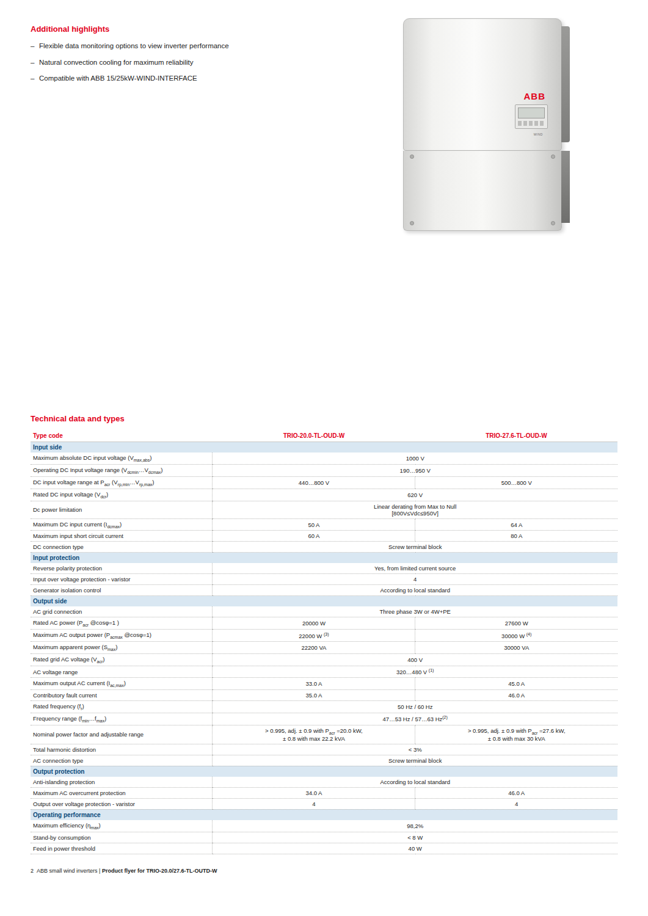Additional highlights
Flexible data monitoring options to view inverter performance
Natural convection cooling for maximum reliability
Compatible with ABB 15/25kW-WIND-INTERFACE
ABB
WIND
Technical data and types
| Type code | TRIO-20.0-TL-OUD-W | TRIO-27.6-TL-OUD-W |
| Input side |
| Maximum absolute DC input voltage (V max,abs ) | 1000 V |
| Operating DC Input voltage range (V dcmin …V dcmax ) | 190…950 V |
| DC input voltage range at P acr (V rp,min …V rp,max ) | 440…800 V | 500…800 V |
| Rated DC input voltage (V dcr ) | 620 V |
| Dc power limitation | Linear derating from Max to Null [800V≤Vdc≤950V] |
| Maximum DC input current (I dcmax ) | 50 A | 64 A |
| Maximum input short circuit current | 60 A | 80 A |
| DC connection type | Screw terminal block |
| Input protection |
| Reverse polarity protection | Yes, from limited current source |
| Input over voltage protection - varistor | 4 |
| Generator isolation control | According to local standard |
| Output side |
| AC grid connection | Three phase 3W or 4W+PE |
| Rated AC power (P acr @cosφ=1 ) | 20000 W | 27600 W |
| Maximum AC output power (P acmax @cosφ=1) | 22000 W (3) | 30000 W (4) |
| Maximum apparent power (S max ) | 22200 VA | 30000 VA |
| Rated grid AC voltage (V acr ) | 400 V |
| AC voltage range | 320…480 V (1) |
| Maximum output AC current (I ac,max ) | 33.0 A | 45.0 A |
| Contributory fault current | 35.0 A | 46.0 A |
| Rated frequency (f r ) | 50 Hz / 60 Hz |
| Frequency range (f min …f max ) | 47…53 Hz / 57…63 Hz (2) |
| Nominal power factor and adjustable range | > 0.995, adj. ± 0.9 with P acr =20.0 kW, ± 0.8 with max 22.2 kVA | > 0.995, adj. ± 0.9 with P acr =27.6 kW, ± 0.8 with max 30 kVA |
| Total harmonic distortion | < 3% |
| AC connection type | Screw terminal block |
| Output protection |
| Anti-islanding protection | According to local standard |
| Maximum AC overcurrent protection | 34.0 A | 46.0 A |
| Output over voltage protection - varistor | 4 | 4 |
| Operating performance |
| Maximum efficiency (η max ) | 98,2% |
| Stand-by consumption | < 8 W |
| Feed in power threshold | 40 W |
2 ABB small wind inverters | Product flyer for TRIO-20.0/27.6-TL-OUTD-W